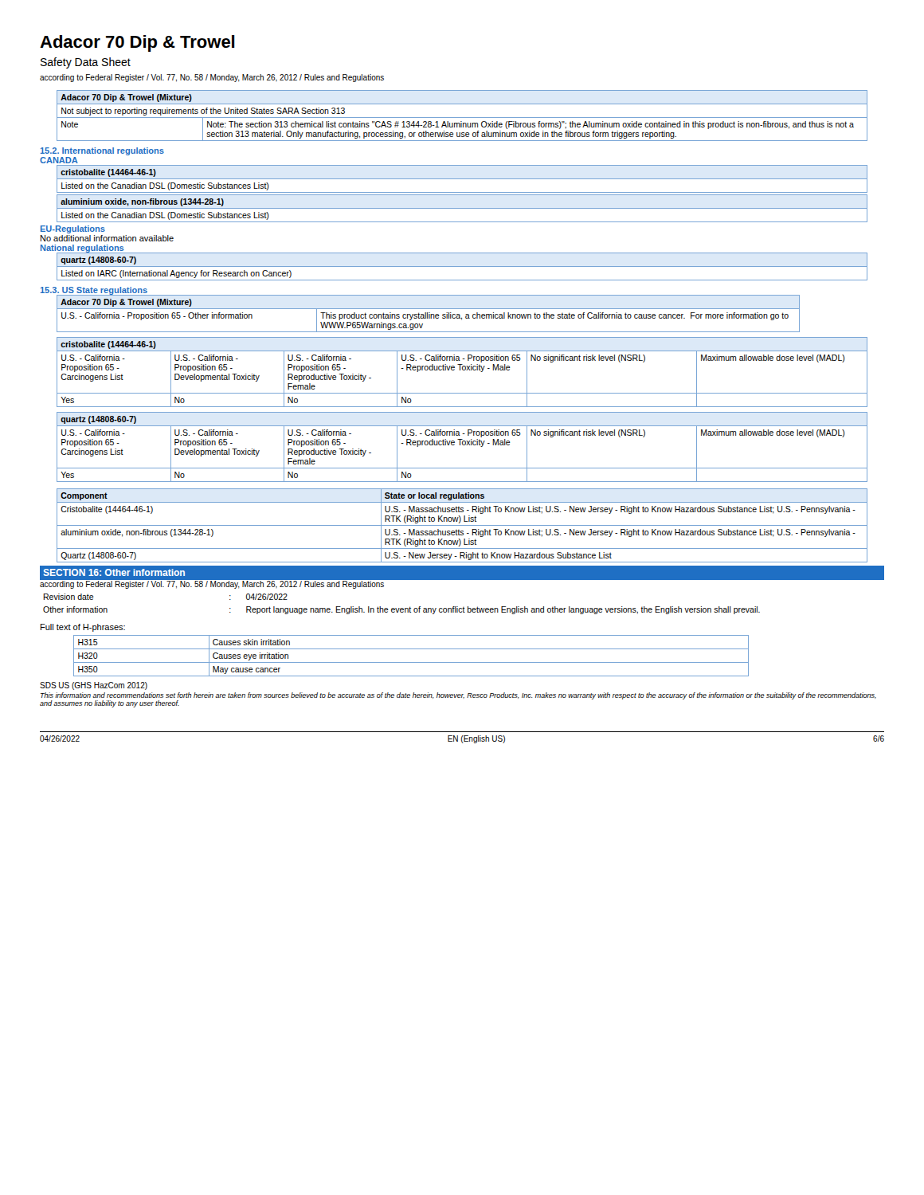Adacor 70 Dip & Trowel
Safety Data Sheet
according to Federal Register / Vol. 77, No. 58 / Monday, March 26, 2012 / Rules and Regulations
| Adacor 70 Dip & Trowel (Mixture) |
| Not subject to reporting requirements of the United States SARA Section 313 |
| Note | Note: The section 313 chemical list contains "CAS # 1344-28-1 Aluminum Oxide (Fibrous forms)"; the Aluminum oxide contained in this product is non-fibrous, and thus is not a section 313 material. Only manufacturing, processing, or otherwise use of aluminum oxide in the fibrous form triggers reporting. |
15.2. International regulations
CANADA
| cristobalite (14464-46-1) |
| Listed on the Canadian DSL (Domestic Substances List) |
| aluminium oxide, non-fibrous (1344-28-1) |
| Listed on the Canadian DSL (Domestic Substances List) |
EU-Regulations
No additional information available
National regulations
| quartz (14808-60-7) |
| Listed on IARC (International Agency for Research on Cancer) |
15.3. US State regulations
| Adacor 70 Dip & Trowel (Mixture) |
| U.S. - California - Proposition 65 - Other information | This product contains crystalline silica, a chemical known to the state of California to cause cancer. For more information go to WWW.P65Warnings.ca.gov |
| cristobalite (14464-46-1) |
| U.S. - California - Proposition 65 - Carcinogens List | U.S. - California - Proposition 65 - Developmental Toxicity | U.S. - California - Proposition 65 - Reproductive Toxicity - Female | U.S. - California - Proposition 65 - Reproductive Toxicity - Male | No significant risk level (NSRL) | Maximum allowable dose level (MADL) |
| Yes | No | No | No | | |
| quartz (14808-60-7) |
| U.S. - California - Proposition 65 - Carcinogens List | U.S. - California - Proposition 65 - Developmental Toxicity | U.S. - California - Proposition 65 - Reproductive Toxicity - Female | U.S. - California - Proposition 65 - Reproductive Toxicity - Male | No significant risk level (NSRL) | Maximum allowable dose level (MADL) |
| Yes | No | No | No | | |
| Component | State or local regulations |
| Cristobalite (14464-46-1) | U.S. - Massachusetts - Right To Know List; U.S. - New Jersey - Right to Know Hazardous Substance List; U.S. - Pennsylvania - RTK (Right to Know) List |
| aluminium oxide, non-fibrous (1344-28-1) | U.S. - Massachusetts - Right To Know List; U.S. - New Jersey - Right to Know Hazardous Substance List; U.S. - Pennsylvania - RTK (Right to Know) List |
| Quartz (14808-60-7) | U.S. - New Jersey - Right to Know Hazardous Substance List |
SECTION 16: Other information
according to Federal Register / Vol. 77, No. 58 / Monday, March 26, 2012 / Rules and Regulations
| Revision date | : | 04/26/2022 |
| Other information | : | Report language name. English. In the event of any conflict between English and other language versions, the English version shall prevail. |
Full text of H-phrases:
| H315 | Causes skin irritation |
| H320 | Causes eye irritation |
| H350 | May cause cancer |
SDS US (GHS HazCom 2012)
This information and recommendations set forth herein are taken from sources believed to be accurate as of the date herein, however, Resco Products, Inc. makes no warranty with respect to the accuracy of the information or the suitability of the recommendations, and assumes no liability to any user thereof.
04/26/2022 EN (English US) 6/6